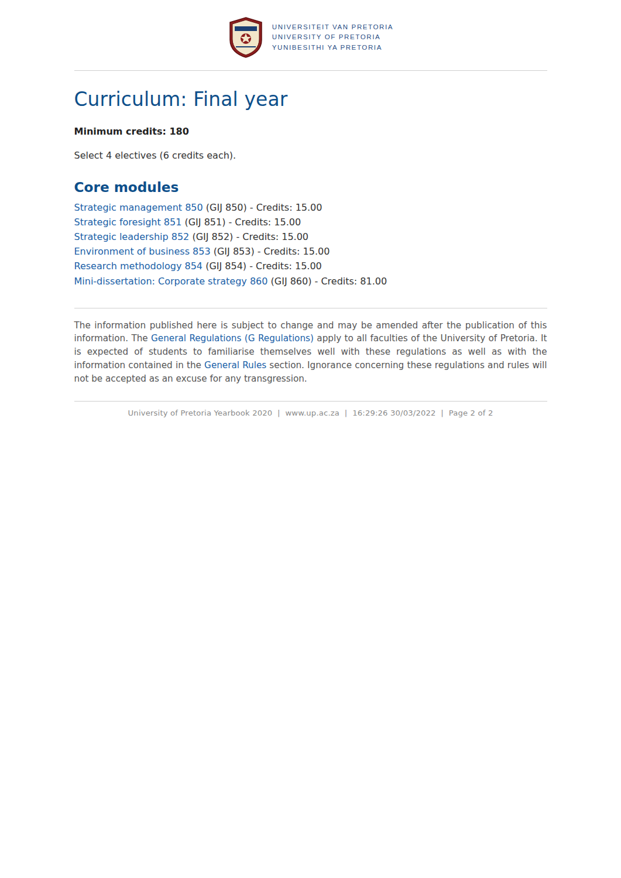Universiteit van Pretoria University of Pretoria Yunibesithi ya Pretoria
Curriculum: Final year
Minimum credits: 180
Select 4 electives (6 credits each).
Core modules
Strategic management 850 (GIJ 850) - Credits: 15.00
Strategic foresight 851 (GIJ 851) - Credits: 15.00
Strategic leadership 852 (GIJ 852) - Credits: 15.00
Environment of business 853 (GIJ 853) - Credits: 15.00
Research methodology 854 (GIJ 854) - Credits: 15.00
Mini-dissertation: Corporate strategy 860 (GIJ 860) - Credits: 81.00
The information published here is subject to change and may be amended after the publication of this information. The General Regulations (G Regulations) apply to all faculties of the University of Pretoria. It is expected of students to familiarise themselves well with these regulations as well as with the information contained in the General Rules section. Ignorance concerning these regulations and rules will not be accepted as an excuse for any transgression.
University of Pretoria Yearbook 2020 | www.up.ac.za | 16:29:26 30/03/2022 | Page 2 of 2